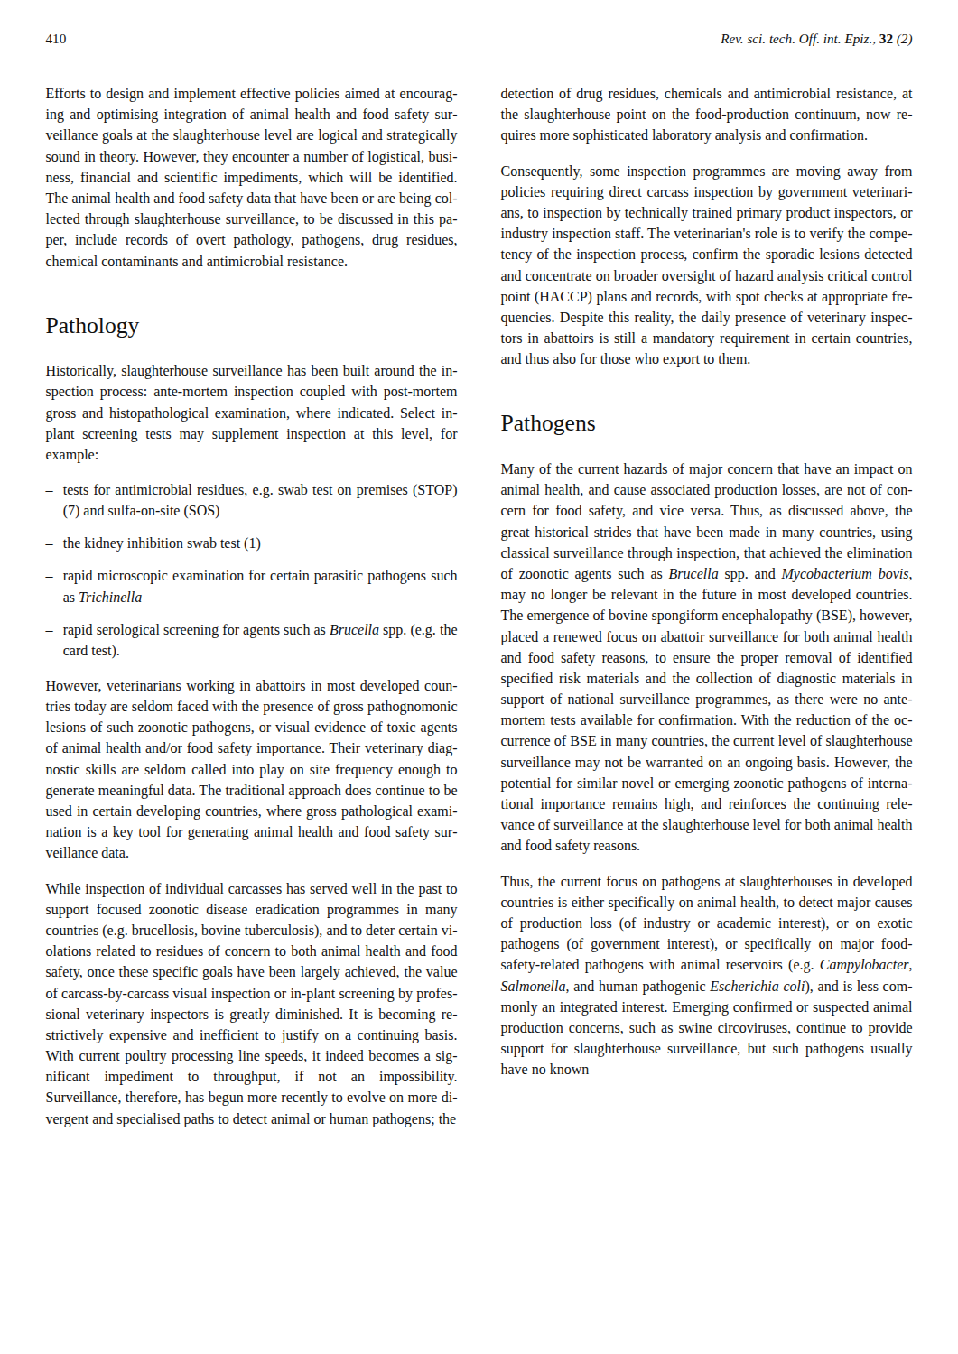410 Rev. sci. tech. Off. int. Epiz., 32 (2)
Efforts to design and implement effective policies aimed at encouraging and optimising integration of animal health and food safety surveillance goals at the slaughterhouse level are logical and strategically sound in theory. However, they encounter a number of logistical, business, financial and scientific impediments, which will be identified. The animal health and food safety data that have been or are being collected through slaughterhouse surveillance, to be discussed in this paper, include records of overt pathology, pathogens, drug residues, chemical contaminants and antimicrobial resistance.
Pathology
Historically, slaughterhouse surveillance has been built around the inspection process: ante-mortem inspection coupled with post-mortem gross and histopathological examination, where indicated. Select in-plant screening tests may supplement inspection at this level, for example:
tests for antimicrobial residues, e.g. swab test on premises (STOP) (7) and sulfa-on-site (SOS)
the kidney inhibition swab test (1)
rapid microscopic examination for certain parasitic pathogens such as Trichinella
rapid serological screening for agents such as Brucella spp. (e.g. the card test).
However, veterinarians working in abattoirs in most developed countries today are seldom faced with the presence of gross pathognomonic lesions of such zoonotic pathogens, or visual evidence of toxic agents of animal health and/or food safety importance. Their veterinary diagnostic skills are seldom called into play on site frequency enough to generate meaningful data. The traditional approach does continue to be used in certain developing countries, where gross pathological examination is a key tool for generating animal health and food safety surveillance data.
While inspection of individual carcasses has served well in the past to support focused zoonotic disease eradication programmes in many countries (e.g. brucellosis, bovine tuberculosis), and to deter certain violations related to residues of concern to both animal health and food safety, once these specific goals have been largely achieved, the value of carcass-by-carcass visual inspection or in-plant screening by professional veterinary inspectors is greatly diminished. It is becoming restrictively expensive and inefficient to justify on a continuing basis. With current poultry processing line speeds, it indeed becomes a significant impediment to throughput, if not an impossibility. Surveillance, therefore, has begun more recently to evolve on more divergent and specialised paths to detect animal or human pathogens; the
detection of drug residues, chemicals and antimicrobial resistance, at the slaughterhouse point on the food-production continuum, now requires more sophisticated laboratory analysis and confirmation.
Consequently, some inspection programmes are moving away from policies requiring direct carcass inspection by government veterinarians, to inspection by technically trained primary product inspectors, or industry inspection staff. The veterinarian's role is to verify the competency of the inspection process, confirm the sporadic lesions detected and concentrate on broader oversight of hazard analysis critical control point (HACCP) plans and records, with spot checks at appropriate frequencies. Despite this reality, the daily presence of veterinary inspectors in abattoirs is still a mandatory requirement in certain countries, and thus also for those who export to them.
Pathogens
Many of the current hazards of major concern that have an impact on animal health, and cause associated production losses, are not of concern for food safety, and vice versa. Thus, as discussed above, the great historical strides that have been made in many countries, using classical surveillance through inspection, that achieved the elimination of zoonotic agents such as Brucella spp. and Mycobacterium bovis, may no longer be relevant in the future in most developed countries. The emergence of bovine spongiform encephalopathy (BSE), however, placed a renewed focus on abattoir surveillance for both animal health and food safety reasons, to ensure the proper removal of identified specified risk materials and the collection of diagnostic materials in support of national surveillance programmes, as there were no ante-mortem tests available for confirmation. With the reduction of the occurrence of BSE in many countries, the current level of slaughterhouse surveillance may not be warranted on an ongoing basis. However, the potential for similar novel or emerging zoonotic pathogens of international importance remains high, and reinforces the continuing relevance of surveillance at the slaughterhouse level for both animal health and food safety reasons.
Thus, the current focus on pathogens at slaughterhouses in developed countries is either specifically on animal health, to detect major causes of production loss (of industry or academic interest), or on exotic pathogens (of government interest), or specifically on major food-safety-related pathogens with animal reservoirs (e.g. Campylobacter, Salmonella, and human pathogenic Escherichia coli), and is less commonly an integrated interest. Emerging confirmed or suspected animal production concerns, such as swine circoviruses, continue to provide support for slaughterhouse surveillance, but such pathogens usually have no known